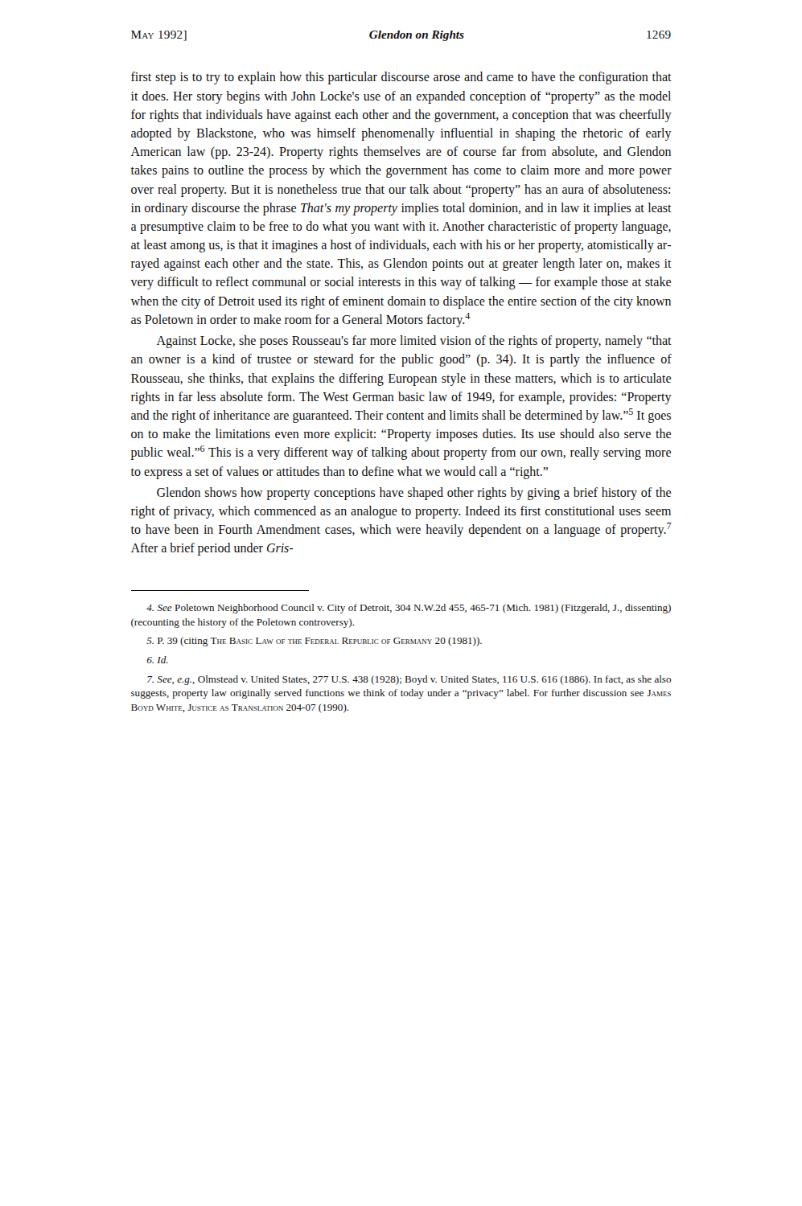May 1992] Glendon on Rights 1269
first step is to try to explain how this particular discourse arose and came to have the configuration that it does. Her story begins with John Locke's use of an expanded conception of “property” as the model for rights that individuals have against each other and the government, a conception that was cheerfully adopted by Blackstone, who was himself phenomenally influential in shaping the rhetoric of early American law (pp. 23-24). Property rights themselves are of course far from absolute, and Glendon takes pains to outline the process by which the government has come to claim more and more power over real property. But it is nonetheless true that our talk about “property” has an aura of absoluteness: in ordinary discourse the phrase That's my property implies total dominion, and in law it implies at least a presumptive claim to be free to do what you want with it. Another characteristic of property language, at least among us, is that it imagines a host of individuals, each with his or her property, atomistically arrayed against each other and the state. This, as Glendon points out at greater length later on, makes it very difficult to reflect communal or social interests in this way of talking — for example those at stake when the city of Detroit used its right of eminent domain to displace the entire section of the city known as Poletown in order to make room for a General Motors factory.4
Against Locke, she poses Rousseau's far more limited vision of the rights of property, namely “that an owner is a kind of trustee or steward for the public good” (p. 34). It is partly the influence of Rousseau, she thinks, that explains the differing European style in these matters, which is to articulate rights in far less absolute form. The West German basic law of 1949, for example, provides: “Property and the right of inheritance are guaranteed. Their content and limits shall be determined by law.”5 It goes on to make the limitations even more explicit: “Property imposes duties. Its use should also serve the public weal.”6 This is a very different way of talking about property from our own, really serving more to express a set of values or attitudes than to define what we would call a “right.”
Glendon shows how property conceptions have shaped other rights by giving a brief history of the right of privacy, which commenced as an analogue to property. Indeed its first constitutional uses seem to have been in Fourth Amendment cases, which were heavily dependent on a language of property.7 After a brief period under Gris-
4. See Poletown Neighborhood Council v. City of Detroit, 304 N.W.2d 455, 465-71 (Mich. 1981) (Fitzgerald, J., dissenting) (recounting the history of the Poletown controversy).
5. P. 39 (citing The Basic Law of the Federal Republic of Germany 20 (1981)).
6. Id.
7. See, e.g., Olmstead v. United States, 277 U.S. 438 (1928); Boyd v. United States, 116 U.S. 616 (1886). In fact, as she also suggests, property law originally served functions we think of today under a “privacy” label. For further discussion see James Boyd White, Justice as Translation 204-07 (1990).